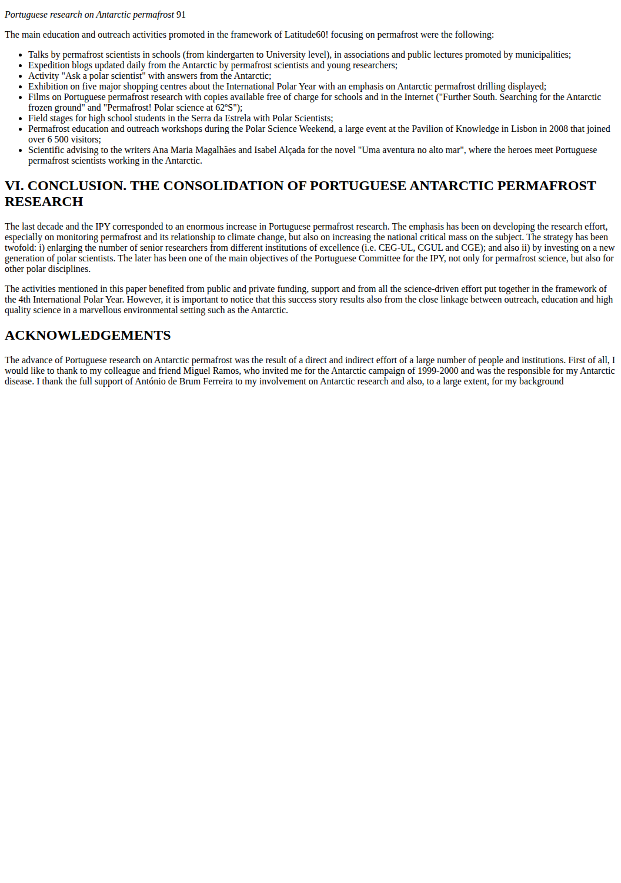Portuguese research on Antarctic permafrost 91
The main education and outreach activities promoted in the framework of Latitude60! focusing on permafrost were the following:
Talks by permafrost scientists in schools (from kindergarten to University level), in associations and public lectures promoted by municipalities;
Expedition blogs updated daily from the Antarctic by permafrost scientists and young researchers;
Activity "Ask a polar scientist" with answers from the Antarctic;
Exhibition on five major shopping centres about the International Polar Year with an emphasis on Antarctic permafrost drilling displayed;
Films on Portuguese permafrost research with copies available free of charge for schools and in the Internet ("Further South. Searching for the Antarctic frozen ground" and "Permafrost! Polar science at 62ºS");
Field stages for high school students in the Serra da Estrela with Polar Scientists;
Permafrost education and outreach workshops during the Polar Science Weekend, a large event at the Pavilion of Knowledge in Lisbon in 2008 that joined over 6 500 visitors;
Scientific advising to the writers Ana Maria Magalhães and Isabel Alçada for the novel "Uma aventura no alto mar", where the heroes meet Portuguese permafrost scientists working in the Antarctic.
VI. CONCLUSION. THE CONSOLIDATION OF PORTUGUESE ANTARCTIC PERMAFROST RESEARCH
The last decade and the IPY corresponded to an enormous increase in Portuguese permafrost research. The emphasis has been on developing the research effort, especially on monitoring permafrost and its relationship to climate change, but also on increasing the national critical mass on the subject. The strategy has been twofold: i) enlarging the number of senior researchers from different institutions of excellence (i.e. CEG-UL, CGUL and CGE); and also ii) by investing on a new generation of polar scientists. The later has been one of the main objectives of the Portuguese Committee for the IPY, not only for permafrost science, but also for other polar disciplines.
The activities mentioned in this paper benefited from public and private funding, support and from all the science-driven effort put together in the framework of the 4th International Polar Year. However, it is important to notice that this success story results also from the close linkage between outreach, education and high quality science in a marvellous environmental setting such as the Antarctic.
ACKNOWLEDGEMENTS
The advance of Portuguese research on Antarctic permafrost was the result of a direct and indirect effort of a large number of people and institutions. First of all, I would like to thank to my colleague and friend Miguel Ramos, who invited me for the Antarctic campaign of 1999-2000 and was the responsible for my Antarctic disease. I thank the full support of António de Brum Ferreira to my involvement on Antarctic research and also, to a large extent, for my background